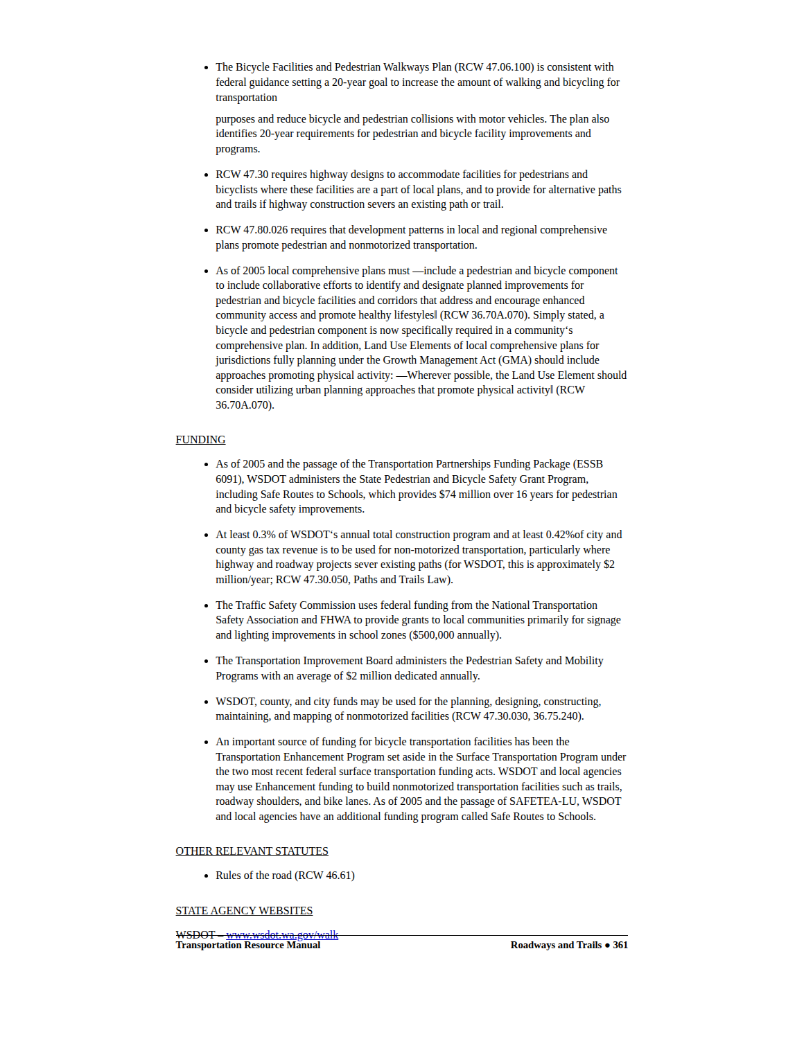The Bicycle Facilities and Pedestrian Walkways Plan (RCW 47.06.100) is consistent with federal guidance setting a 20-year goal to increase the amount of walking and bicycling for transportation
purposes and reduce bicycle and pedestrian collisions with motor vehicles. The plan also identifies 20-year requirements for pedestrian and bicycle facility improvements and programs.
RCW 47.30 requires highway designs to accommodate facilities for pedestrians and bicyclists where these facilities are a part of local plans, and to provide for alternative paths and trails if highway construction severs an existing path or trail.
RCW 47.80.026 requires that development patterns in local and regional comprehensive plans promote pedestrian and nonmotorized transportation.
As of 2005 local comprehensive plans must ―include a pedestrian and bicycle component to include collaborative efforts to identify and designate planned improvements for pedestrian and bicycle facilities and corridors that address and encourage enhanced community access and promote healthy lifestyles‖ (RCW 36.70A.070). Simply stated, a bicycle and pedestrian component is now specifically required in a community‘s comprehensive plan. In addition, Land Use Elements of local comprehensive plans for jurisdictions fully planning under the Growth Management Act (GMA) should include approaches promoting physical activity: ―Wherever possible, the Land Use Element should consider utilizing urban planning approaches that promote physical activity‖ (RCW 36.70A.070).
FUNDING
As of 2005 and the passage of the Transportation Partnerships Funding Package (ESSB 6091), WSDOT administers the State Pedestrian and Bicycle Safety Grant Program, including Safe Routes to Schools, which provides $74 million over 16 years for pedestrian and bicycle safety improvements.
At least 0.3% of WSDOT‘s annual total construction program and at least 0.42%of city and county gas tax revenue is to be used for non-motorized transportation, particularly where highway and roadway projects sever existing paths (for WSDOT, this is approximately $2 million/year; RCW 47.30.050, Paths and Trails Law).
The Traffic Safety Commission uses federal funding from the National Transportation Safety Association and FHWA to provide grants to local communities primarily for signage and lighting improvements in school zones ($500,000 annually).
The Transportation Improvement Board administers the Pedestrian Safety and Mobility Programs with an average of $2 million dedicated annually.
WSDOT, county, and city funds may be used for the planning, designing, constructing, maintaining, and mapping of nonmotorized facilities (RCW 47.30.030, 36.75.240).
An important source of funding for bicycle transportation facilities has been the Transportation Enhancement Program set aside in the Surface Transportation Program under the two most recent federal surface transportation funding acts. WSDOT and local agencies may use Enhancement funding to build nonmotorized transportation facilities such as trails, roadway shoulders, and bike lanes. As of 2005 and the passage of SAFETEA-LU, WSDOT and local agencies have an additional funding program called Safe Routes to Schools.
OTHER RELEVANT STATUTES
Rules of the road (RCW 46.61)
STATE AGENCY WEBSITES
WSDOT – www.wsdot.wa.gov/walk
Transportation Resource Manual
Roadways and Trails ● 361